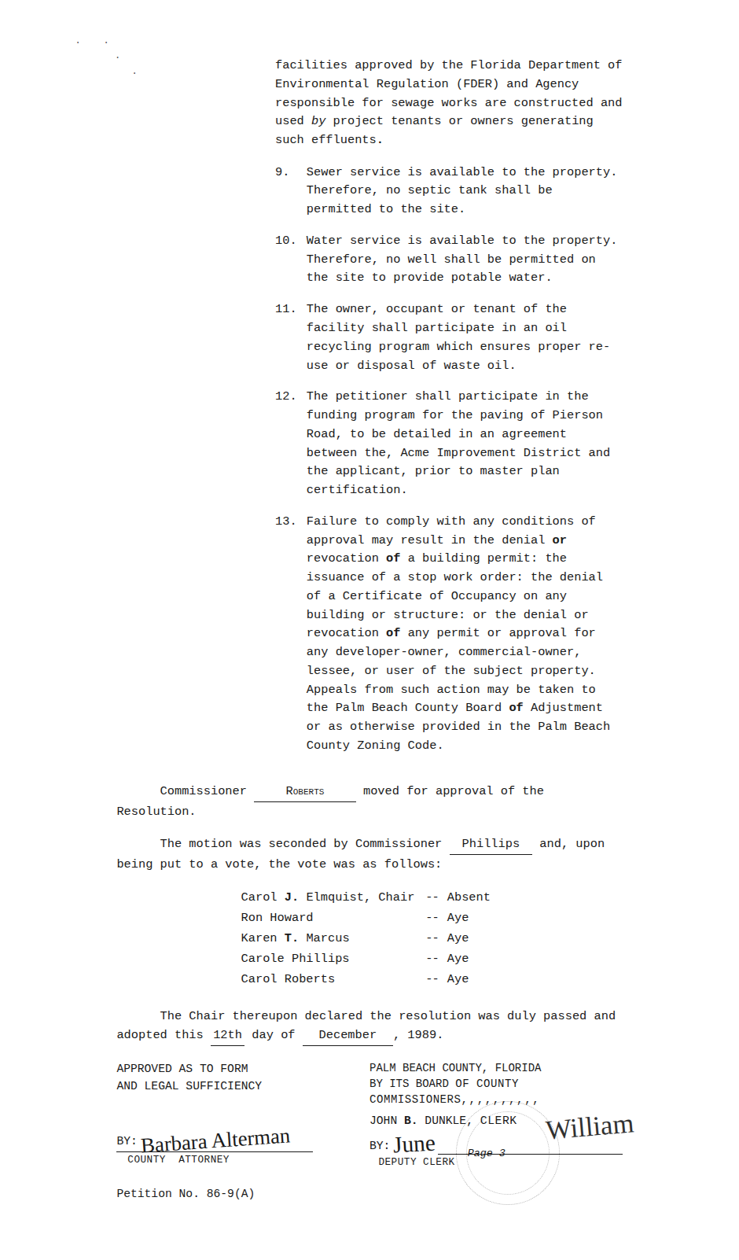. . . .
facilities approved by the Florida Department of Environmental Regulation (FDER) and Agency responsible for sewage works are constructed and used by project tenants or owners generating such effluents.
9. Sewer service is available to the property. Therefore, no septic tank shall be permitted to the site.
10. Water service is available to the property. Therefore, no well shall be permitted on the site to provide potable water.
11. The owner, occupant or tenant of the facility shall participate in an oil recycling program which ensures proper re-use or disposal of waste oil.
12. The petitioner shall participate in the funding program for the paving of Pierson Road, to be detailed in an agreement between the, Acme Improvement District and the applicant, prior to master plan certification.
13. Failure to comply with any conditions of approval may result in the denial or revocation of a building permit: the issuance of a stop work order: the denial of a Certificate of Occupancy on any building or structure: or the denial or revocation of any permit or approval for any developer-owner, commercial-owner, lessee, or user of the subject property. Appeals from such action may be taken to the Palm Beach County Board of Adjustment or as otherwise provided in the Palm Beach County Zoning Code.
Commissioner Roberts moved for approval of the Resolution.
The motion was seconded by Commissioner Phillips and, upon being put to a vote, the vote was as follows:
| Carol J. Elmquist, Chair | -- | Absent |
| Ron Howard | -- | Aye |
| Karen T. Marcus | -- | Aye |
| Carole Phillips | -- | Aye |
| Carol Roberts | -- | Aye |
The Chair thereupon declared the resolution was duly passed and adopted this 12th day of December, 1989.
APPROVED AS TO FORM
AND LEGAL SUFFICIENCY
BY: Barbara Alterman
COUNTY ATTORNEY
Petition No. 86-9(A)
PALM BEACH COUNTY, FLORIDA
BY ITS BOARD OF COUNTY
COMMISSIONERS,,,,,,,,,,
JOHN B. DUNKLE, CLERK
BY: June
DEPUTY CLERK
William
Page 3